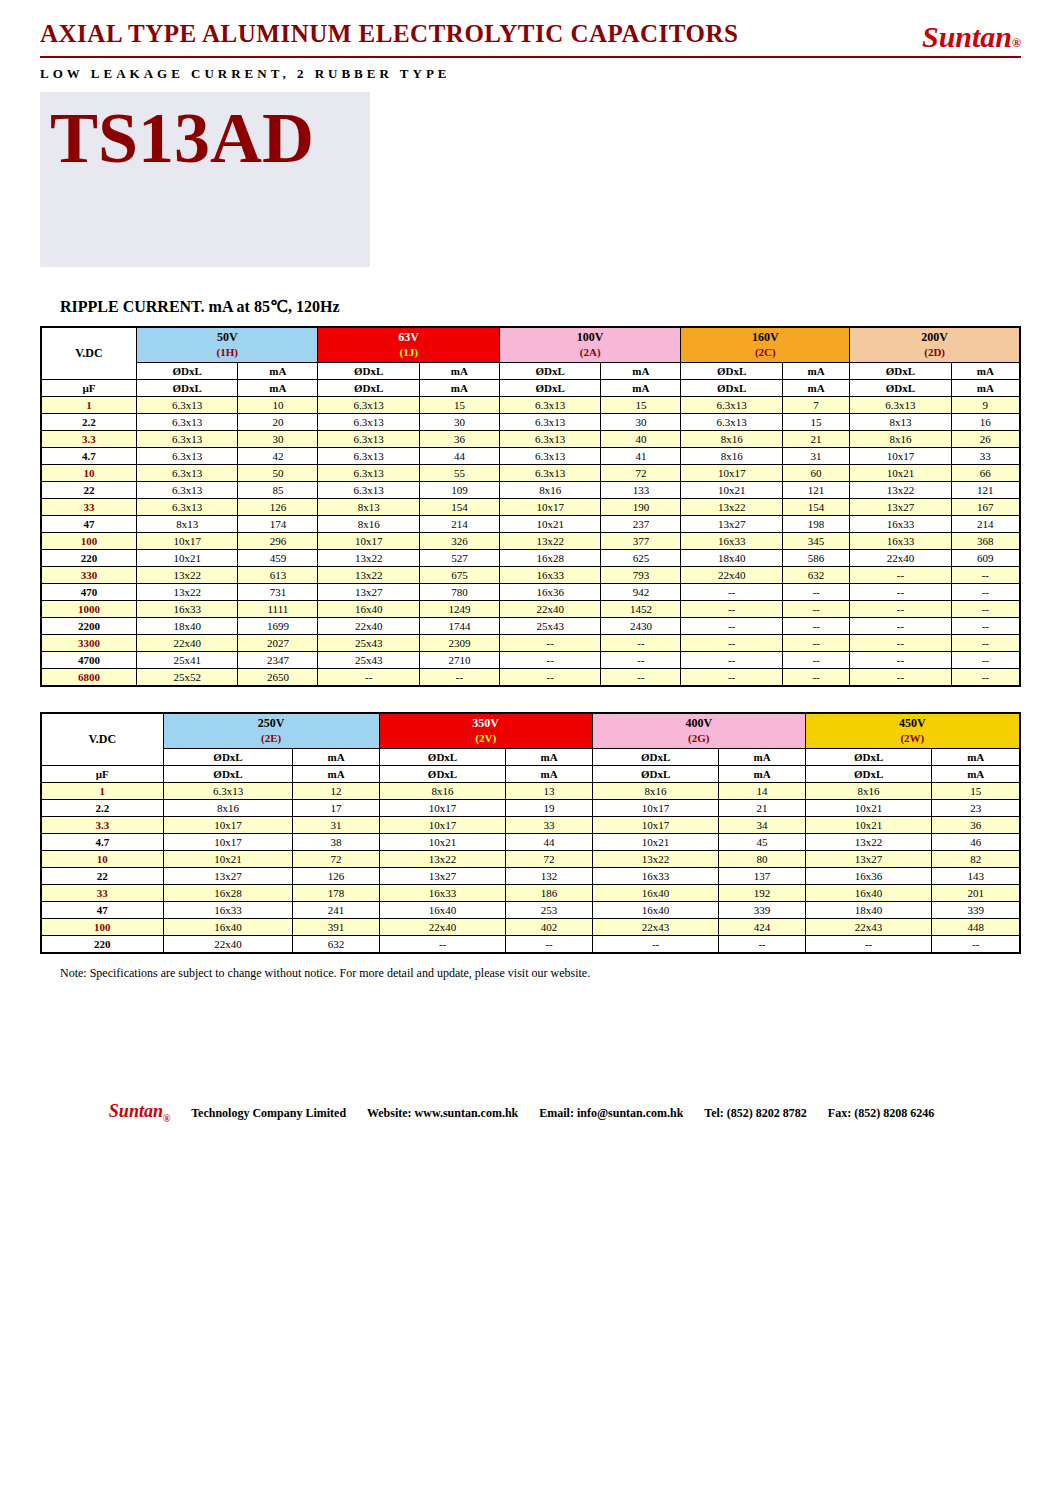AXIAL TYPE ALUMINUM ELECTROLYTIC CAPACITORS
Suntan®
LOW LEAKAGE CURRENT, 2 RUBBER TYPE
TS13AD
RIPPLE CURRENT. mA at 85℃, 120Hz
| V.DC | 50V (1H) | 63V (1J) | 100V (2A) | 160V (2C) | 200V (2D) |
| ØDxL | mA | ØDxL | mA | ØDxL | mA | ØDxL | mA | ØDxL | mA |
| µF | ØDxL | mA | ØDxL | mA | ØDxL | mA | ØDxL | mA | ØDxL | mA |
| 1 | 6.3x13 | 10 | 6.3x13 | 15 | 6.3x13 | 15 | 6.3x13 | 7 | 6.3x13 | 9 |
| 2.2 | 6.3x13 | 20 | 6.3x13 | 30 | 6.3x13 | 30 | 6.3x13 | 15 | 8x13 | 16 |
| 3.3 | 6.3x13 | 30 | 6.3x13 | 36 | 6.3x13 | 40 | 8x16 | 21 | 8x16 | 26 |
| 4.7 | 6.3x13 | 42 | 6.3x13 | 44 | 6.3x13 | 41 | 8x16 | 31 | 10x17 | 33 |
| 10 | 6.3x13 | 50 | 6.3x13 | 55 | 6.3x13 | 72 | 10x17 | 60 | 10x21 | 66 |
| 22 | 6.3x13 | 85 | 6.3x13 | 109 | 8x16 | 133 | 10x21 | 121 | 13x22 | 121 |
| 33 | 6.3x13 | 126 | 8x13 | 154 | 10x17 | 190 | 13x22 | 154 | 13x27 | 167 |
| 47 | 8x13 | 174 | 8x16 | 214 | 10x21 | 237 | 13x27 | 198 | 16x33 | 214 |
| 100 | 10x17 | 296 | 10x17 | 326 | 13x22 | 377 | 16x33 | 345 | 16x33 | 368 |
| 220 | 10x21 | 459 | 13x22 | 527 | 16x28 | 625 | 18x40 | 586 | 22x40 | 609 |
| 330 | 13x22 | 613 | 13x22 | 675 | 16x33 | 793 | 22x40 | 632 | -- | -- |
| 470 | 13x22 | 731 | 13x27 | 780 | 16x36 | 942 | -- | -- | -- | -- |
| 1000 | 16x33 | 1111 | 16x40 | 1249 | 22x40 | 1452 | -- | -- | -- | -- |
| 2200 | 18x40 | 1699 | 22x40 | 1744 | 25x43 | 2430 | -- | -- | -- | -- |
| 3300 | 22x40 | 2027 | 25x43 | 2309 | -- | -- | -- | -- | -- | -- |
| 4700 | 25x41 | 2347 | 25x43 | 2710 | -- | -- | -- | -- | -- | -- |
| 6800 | 25x52 | 2650 | -- | -- | -- | -- | -- | -- | -- | -- |
| V.DC | 250V (2E) | 350V (2V) | 400V (2G) | 450V (2W) |
| ØDxL | mA | ØDxL | mA | ØDxL | mA | ØDxL | mA |
| µF | ØDxL | mA | ØDxL | mA | ØDxL | mA | ØDxL | mA |
| 1 | 6.3x13 | 12 | 8x16 | 13 | 8x16 | 14 | 8x16 | 15 |
| 2.2 | 8x16 | 17 | 10x17 | 19 | 10x17 | 21 | 10x21 | 23 |
| 3.3 | 10x17 | 31 | 10x17 | 33 | 10x17 | 34 | 10x21 | 36 |
| 4.7 | 10x17 | 38 | 10x21 | 44 | 10x21 | 45 | 13x22 | 46 |
| 10 | 10x21 | 72 | 13x22 | 72 | 13x22 | 80 | 13x27 | 82 |
| 22 | 13x27 | 126 | 13x27 | 132 | 16x33 | 137 | 16x36 | 143 |
| 33 | 16x28 | 178 | 16x33 | 186 | 16x40 | 192 | 16x40 | 201 |
| 47 | 16x33 | 241 | 16x40 | 253 | 16x40 | 339 | 18x40 | 339 |
| 100 | 16x40 | 391 | 22x40 | 402 | 22x43 | 424 | 22x43 | 448 |
| 220 | 22x40 | 632 | -- | -- | -- | -- | -- | -- |
Note: Specifications are subject to change without notice. For more detail and update, please visit our website.
Suntan® Technology Company Limited Website: www.suntan.com.hk Email: info@suntan.com.hk Tel: (852) 8202 8782 Fax: (852) 8208 6246